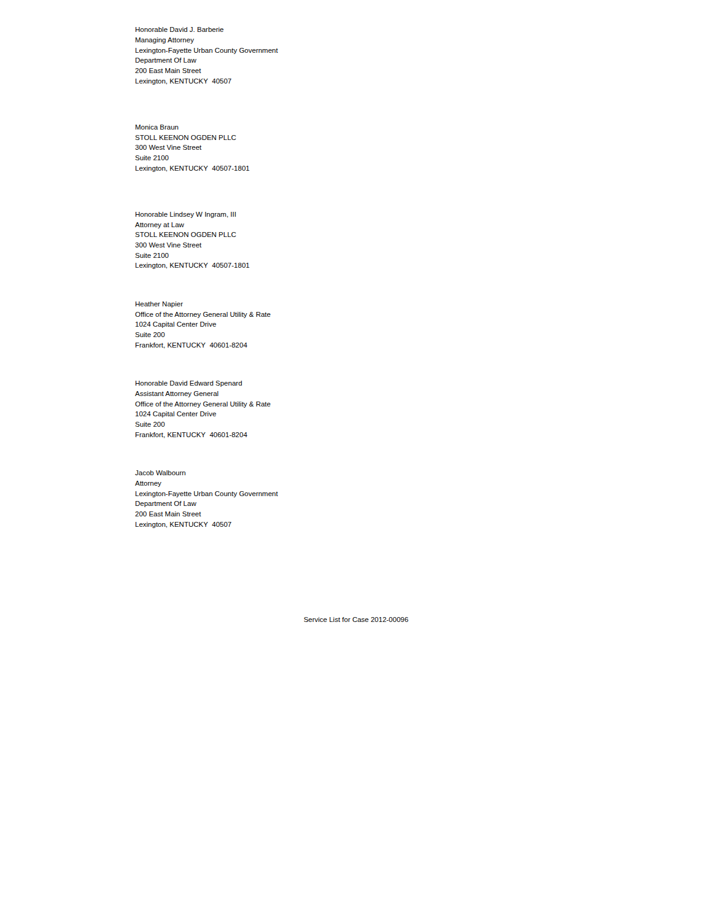Honorable David J. Barberie
Managing Attorney
Lexington-Fayette Urban County Government
Department Of Law
200 East Main Street
Lexington, KENTUCKY 40507
Monica Braun
STOLL KEENON OGDEN PLLC
300 West Vine Street
Suite 2100
Lexington, KENTUCKY 40507-1801
Honorable Lindsey W Ingram, III
Attorney at Law
STOLL KEENON OGDEN PLLC
300 West Vine Street
Suite 2100
Lexington, KENTUCKY 40507-1801
Heather Napier
Office of the Attorney General Utility & Rate
1024 Capital Center Drive
Suite 200
Frankfort, KENTUCKY 40601-8204
Honorable David Edward Spenard
Assistant Attorney General
Office of the Attorney General Utility & Rate
1024 Capital Center Drive
Suite 200
Frankfort, KENTUCKY 40601-8204
Jacob Walbourn
Attorney
Lexington-Fayette Urban County Government
Department Of Law
200 East Main Street
Lexington, KENTUCKY 40507
Service List for Case 2012-00096